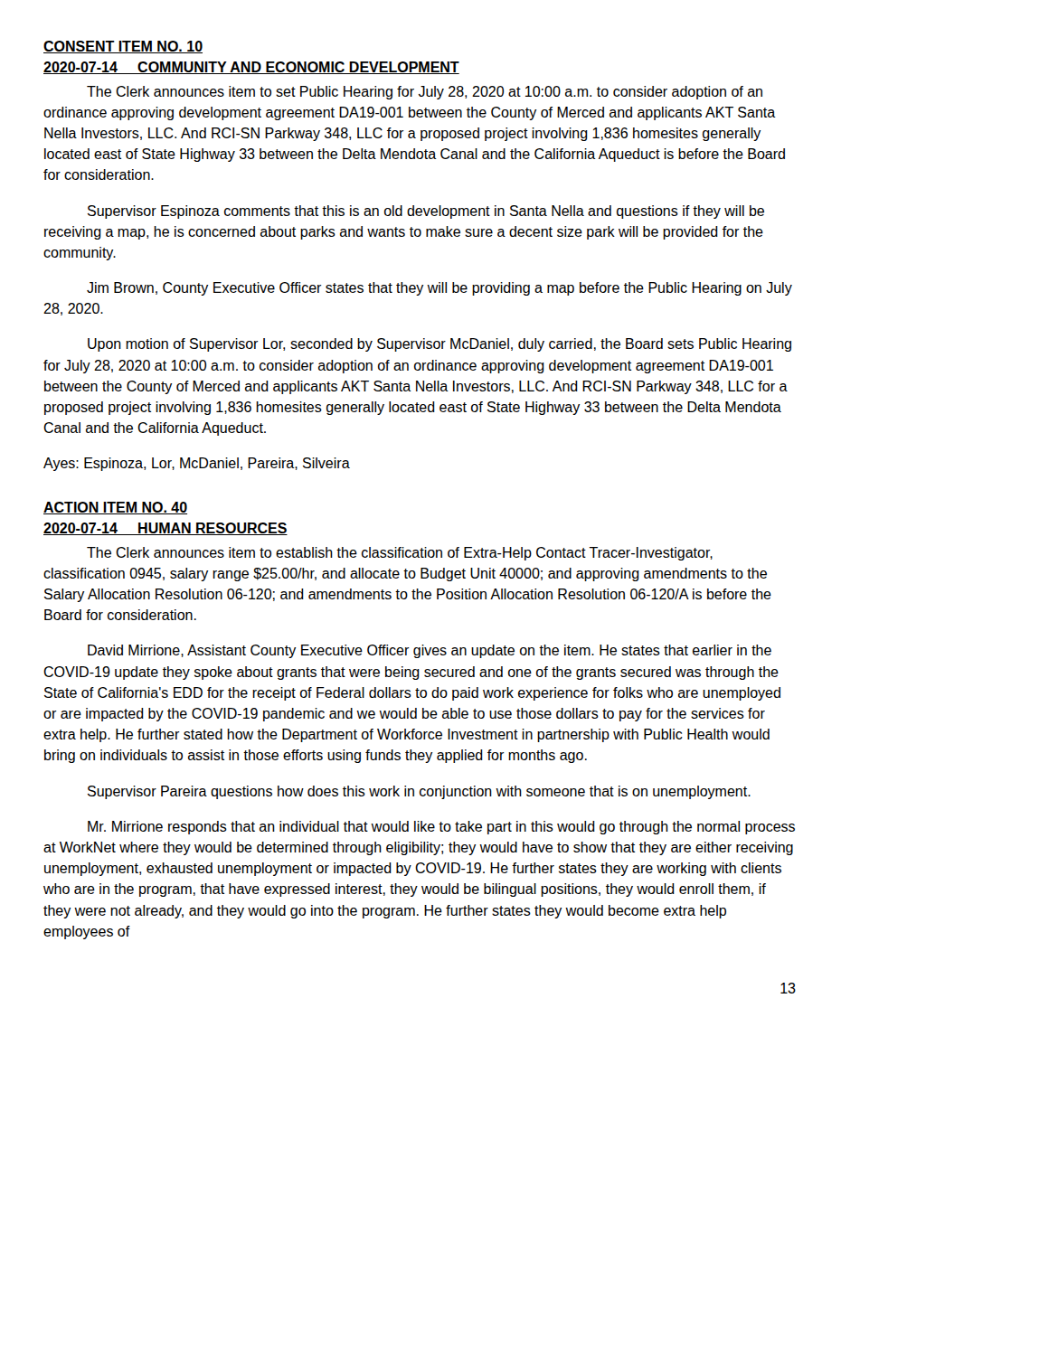CONSENT ITEM NO. 10
2020-07-14 COMMUNITY AND ECONOMIC DEVELOPMENT
The Clerk announces item to set Public Hearing for July 28, 2020 at 10:00 a.m. to consider adoption of an ordinance approving development agreement DA19-001 between the County of Merced and applicants AKT Santa Nella Investors, LLC. And RCI-SN Parkway 348, LLC for a proposed project involving 1,836 homesites generally located east of State Highway 33 between the Delta Mendota Canal and the California Aqueduct is before the Board for consideration.
Supervisor Espinoza comments that this is an old development in Santa Nella and questions if they will be receiving a map, he is concerned about parks and wants to make sure a decent size park will be provided for the community.
Jim Brown, County Executive Officer states that they will be providing a map before the Public Hearing on July 28, 2020.
Upon motion of Supervisor Lor, seconded by Supervisor McDaniel, duly carried, the Board sets Public Hearing for July 28, 2020 at 10:00 a.m. to consider adoption of an ordinance approving development agreement DA19-001 between the County of Merced and applicants AKT Santa Nella Investors, LLC. And RCI-SN Parkway 348, LLC for a proposed project involving 1,836 homesites generally located east of State Highway 33 between the Delta Mendota Canal and the California Aqueduct.
Ayes: Espinoza, Lor, McDaniel, Pareira, Silveira
ACTION ITEM NO. 40
2020-07-14 HUMAN RESOURCES
The Clerk announces item to establish the classification of Extra-Help Contact Tracer-Investigator, classification 0945, salary range $25.00/hr, and allocate to Budget Unit 40000; and approving amendments to the Salary Allocation Resolution 06-120; and amendments to the Position Allocation Resolution 06-120/A is before the Board for consideration.
David Mirrione, Assistant County Executive Officer gives an update on the item. He states that earlier in the COVID-19 update they spoke about grants that were being secured and one of the grants secured was through the State of California's EDD for the receipt of Federal dollars to do paid work experience for folks who are unemployed or are impacted by the COVID-19 pandemic and we would be able to use those dollars to pay for the services for extra help. He further stated how the Department of Workforce Investment in partnership with Public Health would bring on individuals to assist in those efforts using funds they applied for months ago.
Supervisor Pareira questions how does this work in conjunction with someone that is on unemployment.
Mr. Mirrione responds that an individual that would like to take part in this would go through the normal process at WorkNet where they would be determined through eligibility; they would have to show that they are either receiving unemployment, exhausted unemployment or impacted by COVID-19. He further states they are working with clients who are in the program, that have expressed interest, they would be bilingual positions, they would enroll them, if they were not already, and they would go into the program. He further states they would become extra help employees of
13